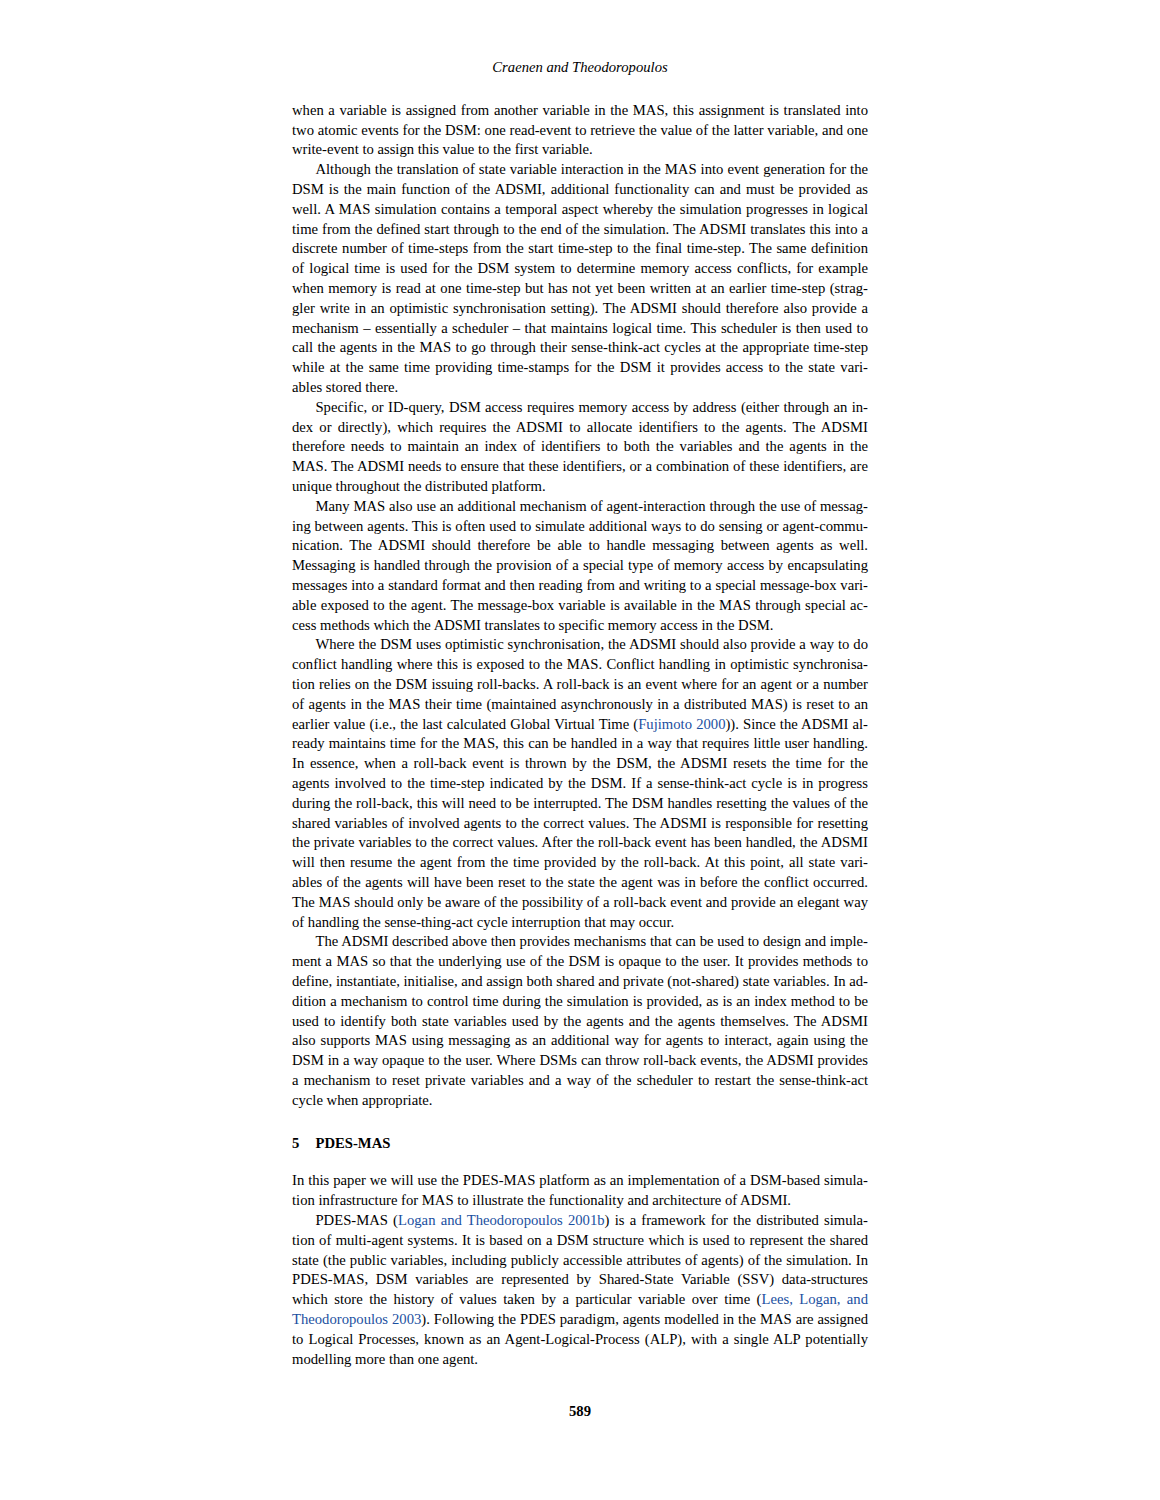Craenen and Theodoropoulos
when a variable is assigned from another variable in the MAS, this assignment is translated into two atomic events for the DSM: one read-event to retrieve the value of the latter variable, and one write-event to assign this value to the first variable.
Although the translation of state variable interaction in the MAS into event generation for the DSM is the main function of the ADSMI, additional functionality can and must be provided as well. A MAS simulation contains a temporal aspect whereby the simulation progresses in logical time from the defined start through to the end of the simulation. The ADSMI translates this into a discrete number of time-steps from the start time-step to the final time-step. The same definition of logical time is used for the DSM system to determine memory access conflicts, for example when memory is read at one time-step but has not yet been written at an earlier time-step (straggler write in an optimistic synchronisation setting). The ADSMI should therefore also provide a mechanism – essentially a scheduler – that maintains logical time. This scheduler is then used to call the agents in the MAS to go through their sense-think-act cycles at the appropriate time-step while at the same time providing time-stamps for the DSM it provides access to the state variables stored there.
Specific, or ID-query, DSM access requires memory access by address (either through an index or directly), which requires the ADSMI to allocate identifiers to the agents. The ADSMI therefore needs to maintain an index of identifiers to both the variables and the agents in the MAS. The ADSMI needs to ensure that these identifiers, or a combination of these identifiers, are unique throughout the distributed platform.
Many MAS also use an additional mechanism of agent-interaction through the use of messaging between agents. This is often used to simulate additional ways to do sensing or agent-communication. The ADSMI should therefore be able to handle messaging between agents as well. Messaging is handled through the provision of a special type of memory access by encapsulating messages into a standard format and then reading from and writing to a special message-box variable exposed to the agent. The message-box variable is available in the MAS through special access methods which the ADSMI translates to specific memory access in the DSM.
Where the DSM uses optimistic synchronisation, the ADSMI should also provide a way to do conflict handling where this is exposed to the MAS. Conflict handling in optimistic synchronisation relies on the DSM issuing roll-backs. A roll-back is an event where for an agent or a number of agents in the MAS their time (maintained asynchronously in a distributed MAS) is reset to an earlier value (i.e., the last calculated Global Virtual Time (Fujimoto 2000)). Since the ADSMI already maintains time for the MAS, this can be handled in a way that requires little user handling. In essence, when a roll-back event is thrown by the DSM, the ADSMI resets the time for the agents involved to the time-step indicated by the DSM. If a sense-think-act cycle is in progress during the roll-back, this will need to be interrupted. The DSM handles resetting the values of the shared variables of involved agents to the correct values. The ADSMI is responsible for resetting the private variables to the correct values. After the roll-back event has been handled, the ADSMI will then resume the agent from the time provided by the roll-back. At this point, all state variables of the agents will have been reset to the state the agent was in before the conflict occurred. The MAS should only be aware of the possibility of a roll-back event and provide an elegant way of handling the sense-thing-act cycle interruption that may occur.
The ADSMI described above then provides mechanisms that can be used to design and implement a MAS so that the underlying use of the DSM is opaque to the user. It provides methods to define, instantiate, initialise, and assign both shared and private (not-shared) state variables. In addition a mechanism to control time during the simulation is provided, as is an index method to be used to identify both state variables used by the agents and the agents themselves. The ADSMI also supports MAS using messaging as an additional way for agents to interact, again using the DSM in a way opaque to the user. Where DSMs can throw roll-back events, the ADSMI provides a mechanism to reset private variables and a way of the scheduler to restart the sense-think-act cycle when appropriate.
5 PDES-MAS
In this paper we will use the PDES-MAS platform as an implementation of a DSM-based simulation infrastructure for MAS to illustrate the functionality and architecture of ADSMI.
PDES-MAS (Logan and Theodoropoulos 2001b) is a framework for the distributed simulation of multi-agent systems. It is based on a DSM structure which is used to represent the shared state (the public variables, including publicly accessible attributes of agents) of the simulation. In PDES-MAS, DSM variables are represented by Shared-State Variable (SSV) data-structures which store the history of values taken by a particular variable over time (Lees, Logan, and Theodoropoulos 2003). Following the PDES paradigm, agents modelled in the MAS are assigned to Logical Processes, known as an Agent-Logical-Process (ALP), with a single ALP potentially modelling more than one agent.
589